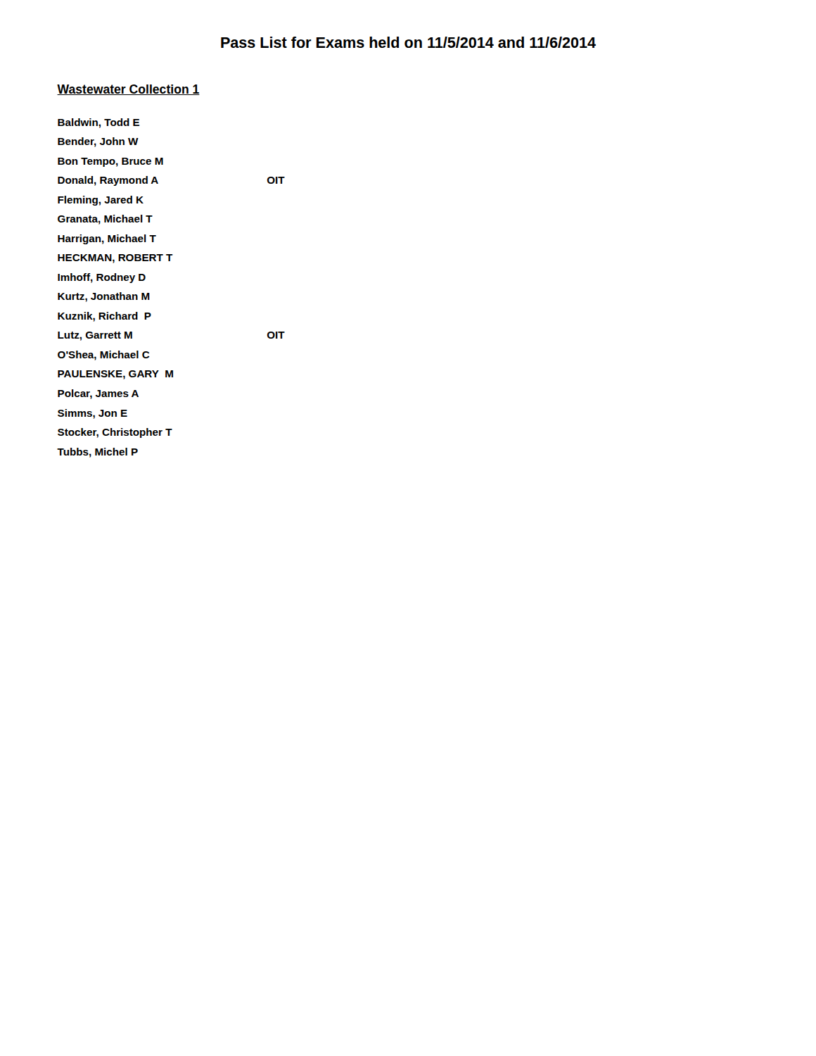Pass List for Exams held on 11/5/2014 and 11/6/2014
Wastewater Collection 1
| Baldwin, Todd E | |
| Bender, John W | |
| Bon Tempo, Bruce M | |
| Donald, Raymond A | OIT |
| Fleming, Jared K | |
| Granata, Michael T | |
| Harrigan, Michael T | |
| HECKMAN, ROBERT T | |
| Imhoff, Rodney D | |
| Kurtz, Jonathan M | |
| Kuznik, Richard P | |
| Lutz, Garrett M | OIT |
| O'Shea, Michael C | |
| PAULENSKE, GARY M | |
| Polcar, James A | |
| Simms, Jon E | |
| Stocker, Christopher T | |
| Tubbs, Michel P | |